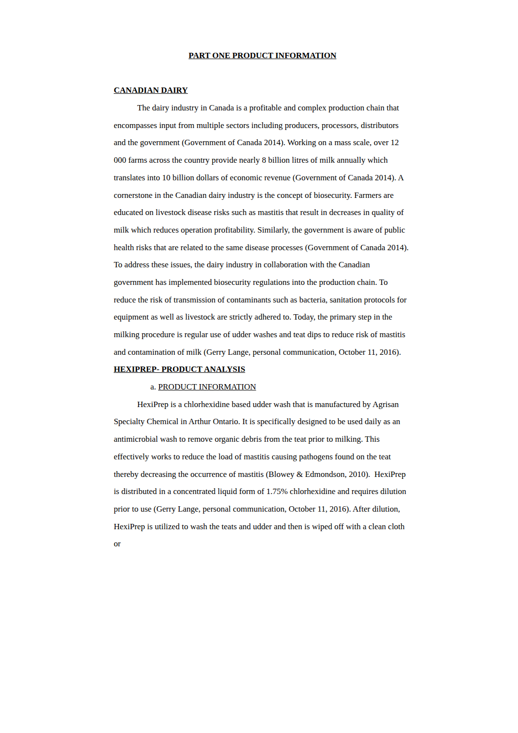PART ONE PRODUCT INFORMATION
CANADIAN DAIRY
The dairy industry in Canada is a profitable and complex production chain that encompasses input from multiple sectors including producers, processors, distributors and the government (Government of Canada 2014). Working on a mass scale, over 12 000 farms across the country provide nearly 8 billion litres of milk annually which translates into 10 billion dollars of economic revenue (Government of Canada 2014). A cornerstone in the Canadian dairy industry is the concept of biosecurity. Farmers are educated on livestock disease risks such as mastitis that result in decreases in quality of milk which reduces operation profitability. Similarly, the government is aware of public health risks that are related to the same disease processes (Government of Canada 2014). To address these issues, the dairy industry in collaboration with the Canadian government has implemented biosecurity regulations into the production chain. To reduce the risk of transmission of contaminants such as bacteria, sanitation protocols for equipment as well as livestock are strictly adhered to. Today, the primary step in the milking procedure is regular use of udder washes and teat dips to reduce risk of mastitis and contamination of milk (Gerry Lange, personal communication, October 11, 2016).
HEXIPREP- PRODUCT ANALYSIS
PRODUCT INFORMATION
HexiPrep is a chlorhexidine based udder wash that is manufactured by Agrisan Specialty Chemical in Arthur Ontario. It is specifically designed to be used daily as an antimicrobial wash to remove organic debris from the teat prior to milking. This effectively works to reduce the load of mastitis causing pathogens found on the teat thereby decreasing the occurrence of mastitis (Blowey & Edmondson, 2010). HexiPrep is distributed in a concentrated liquid form of 1.75% chlorhexidine and requires dilution prior to use (Gerry Lange, personal communication, October 11, 2016). After dilution, HexiPrep is utilized to wash the teats and udder and then is wiped off with a clean cloth or